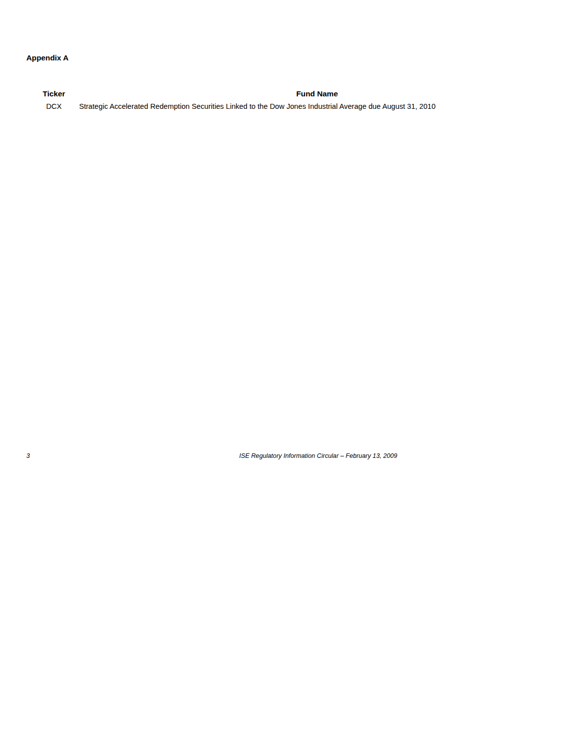Appendix A
| Ticker | Fund Name |
| --- | --- |
| DCX | Strategic Accelerated Redemption Securities Linked to the Dow Jones Industrial Average due August 31, 2010 |
3
ISE Regulatory Information Circular – February 13, 2009